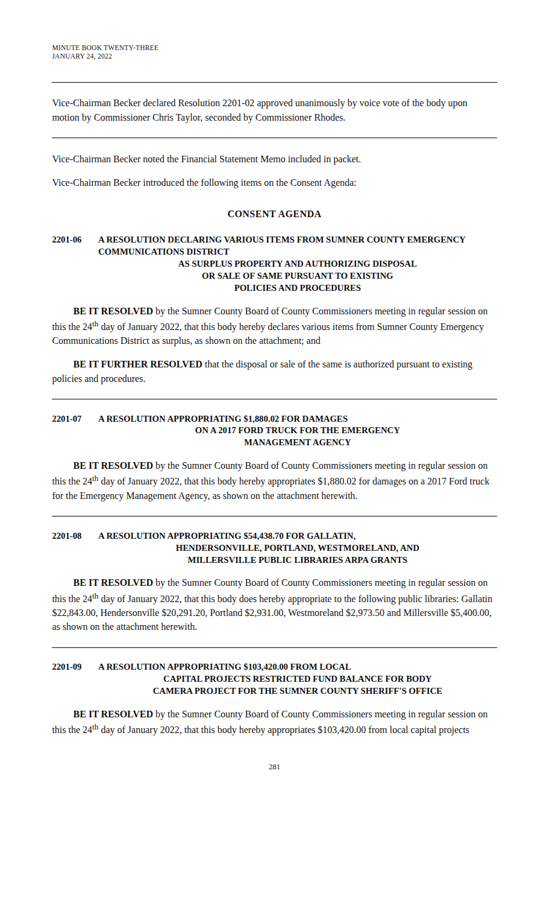MINUTE BOOK TWENTY-THREE
JANUARY 24, 2022
Vice-Chairman Becker declared Resolution 2201-02 approved unanimously by voice vote of the body upon motion by Commissioner Chris Taylor, seconded by Commissioner Rhodes.
Vice-Chairman Becker noted the Financial Statement Memo included in packet.
Vice-Chairman Becker introduced the following items on the Consent Agenda:
CONSENT AGENDA
2201-06 A RESOLUTION DECLARING VARIOUS ITEMS FROM SUMNER COUNTY EMERGENCY COMMUNICATIONS DISTRICTAS SURPLUS PROPERTY AND AUTHORIZING DISPOSAL OR SALE OF SAME PURSUANT TO EXISTING POLICIES AND PROCEDURES
BE IT RESOLVED by the Sumner County Board of County Commissioners meeting in regular session on this the 24th day of January 2022, that this body hereby declares various items from Sumner County Emergency Communications District as surplus, as shown on the attachment; and
BE IT FURTHER RESOLVED that the disposal or sale of the same is authorized pursuant to existing policies and procedures.
2201-07 A RESOLUTION APPROPRIATING $1,880.02 FOR DAMAGESON A 2017 FORD TRUCK FOR THE EMERGENCY MANAGEMENT AGENCY
BE IT RESOLVED by the Sumner County Board of County Commissioners meeting in regular session on this the 24th day of January 2022, that this body hereby appropriates $1,880.02 for damages on a 2017 Ford truck for the Emergency Management Agency, as shown on the attachment herewith.
2201-08 A RESOLUTION APPROPRIATING $54,438.70 FOR GALLATIN,HENDERSONVILLE, PORTLAND, WESTMORELAND, AND MILLERSVILLE PUBLIC LIBRARIES ARPA GRANTS
BE IT RESOLVED by the Sumner County Board of County Commissioners meeting in regular session on this the 24th day of January 2022, that this body does hereby appropriate to the following public libraries: Gallatin $22,843.00, Hendersonville $20,291.20, Portland $2,931.00, Westmoreland $2,973.50 and Millersville $5,400.00, as shown on the attachment herewith.
2201-09 A RESOLUTION APPROPRIATING $103,420.00 FROM LOCALCAPITAL PROJECTS RESTRICTED FUND BALANCE FOR BODY CAMERA PROJECT FOR THE SUMNER COUNTY SHERIFF'S OFFICE
BE IT RESOLVED by the Sumner County Board of County Commissioners meeting in regular session on this the 24th day of January 2022, that this body hereby appropriates $103,420.00 from local capital projects
281